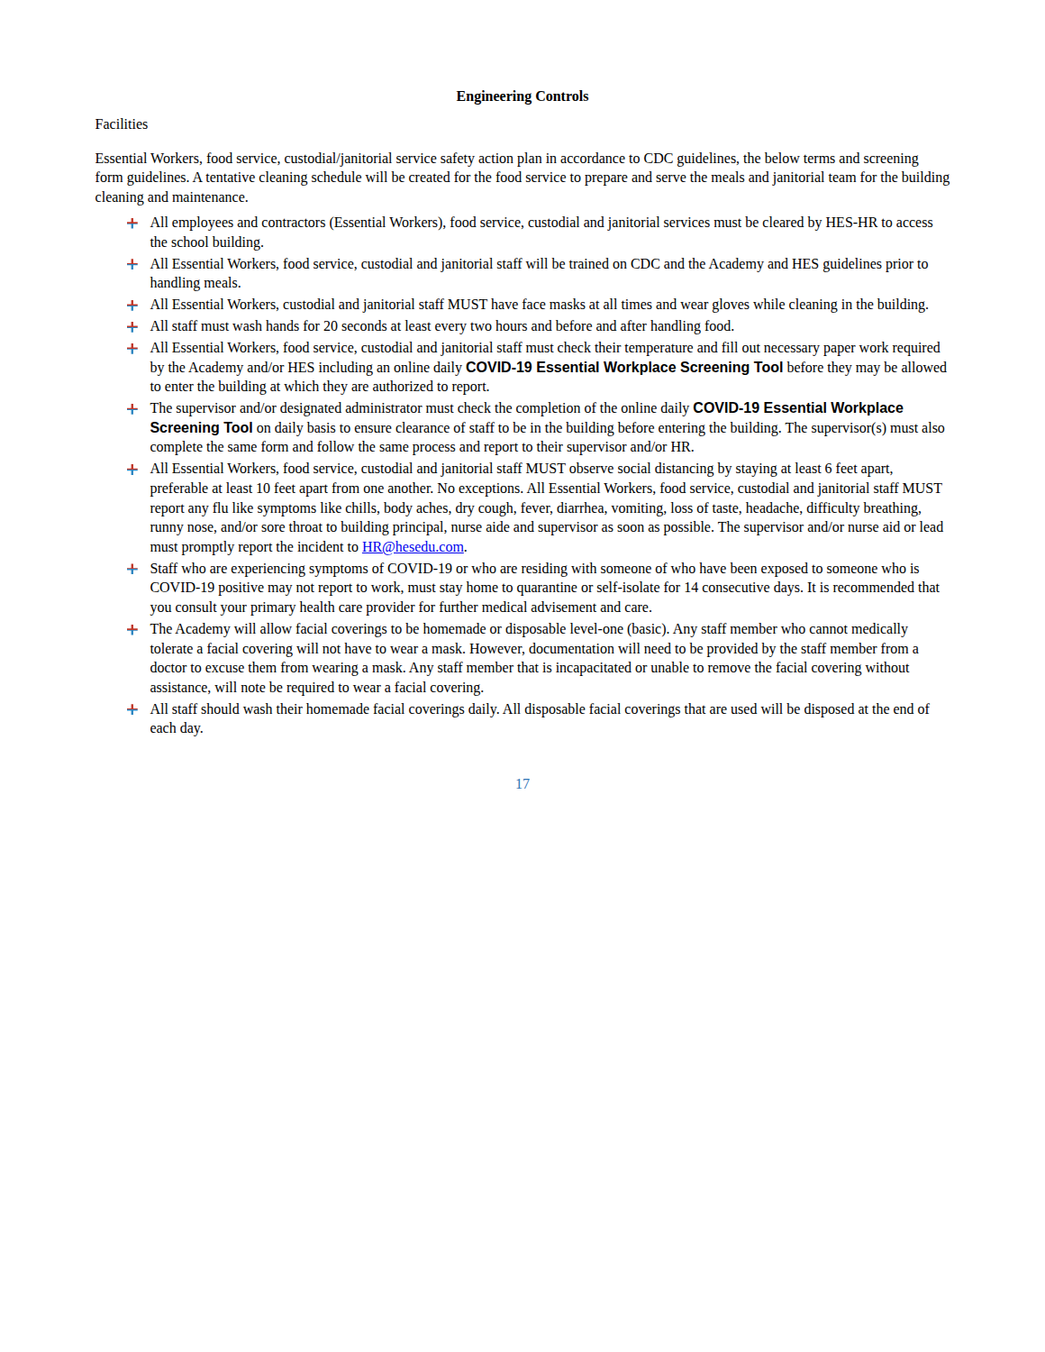Engineering Controls
Facilities
Essential Workers, food service, custodial/janitorial service safety action plan in accordance to CDC guidelines, the below terms and screening form guidelines. A tentative cleaning schedule will be created for the food service to prepare and serve the meals and janitorial team for the building cleaning and maintenance.
All employees and contractors (Essential Workers), food service, custodial and janitorial services must be cleared by HES-HR to access the school building.
All Essential Workers, food service, custodial and janitorial staff will be trained on CDC and the Academy and HES guidelines prior to handling meals.
All Essential Workers, custodial and janitorial staff MUST have face masks at all times and wear gloves while cleaning in the building.
All staff must wash hands for 20 seconds at least every two hours and before and after handling food.
All Essential Workers, food service, custodial and janitorial staff must check their temperature and fill out necessary paper work required by the Academy and/or HES including an online daily COVID-19 Essential Workplace Screening Tool before they may be allowed to enter the building at which they are authorized to report.
The supervisor and/or designated administrator must check the completion of the online daily COVID-19 Essential Workplace Screening Tool on daily basis to ensure clearance of staff to be in the building before entering the building. The supervisor(s) must also complete the same form and follow the same process and report to their supervisor and/or HR.
All Essential Workers, food service, custodial and janitorial staff MUST observe social distancing by staying at least 6 feet apart, preferable at least 10 feet apart from one another. No exceptions. All Essential Workers, food service, custodial and janitorial staff MUST report any flu like symptoms like chills, body aches, dry cough, fever, diarrhea, vomiting, loss of taste, headache, difficulty breathing, runny nose, and/or sore throat to building principal, nurse aide and supervisor as soon as possible. The supervisor and/or nurse aid or lead must promptly report the incident to HR@hesedu.com.
Staff who are experiencing symptoms of COVID-19 or who are residing with someone of who have been exposed to someone who is COVID-19 positive may not report to work, must stay home to quarantine or self-isolate for 14 consecutive days. It is recommended that you consult your primary health care provider for further medical advisement and care.
The Academy will allow facial coverings to be homemade or disposable level-one (basic). Any staff member who cannot medically tolerate a facial covering will not have to wear a mask. However, documentation will need to be provided by the staff member from a doctor to excuse them from wearing a mask. Any staff member that is incapacitated or unable to remove the facial covering without assistance, will note be required to wear a facial covering.
All staff should wash their homemade facial coverings daily. All disposable facial coverings that are used will be disposed at the end of each day.
17